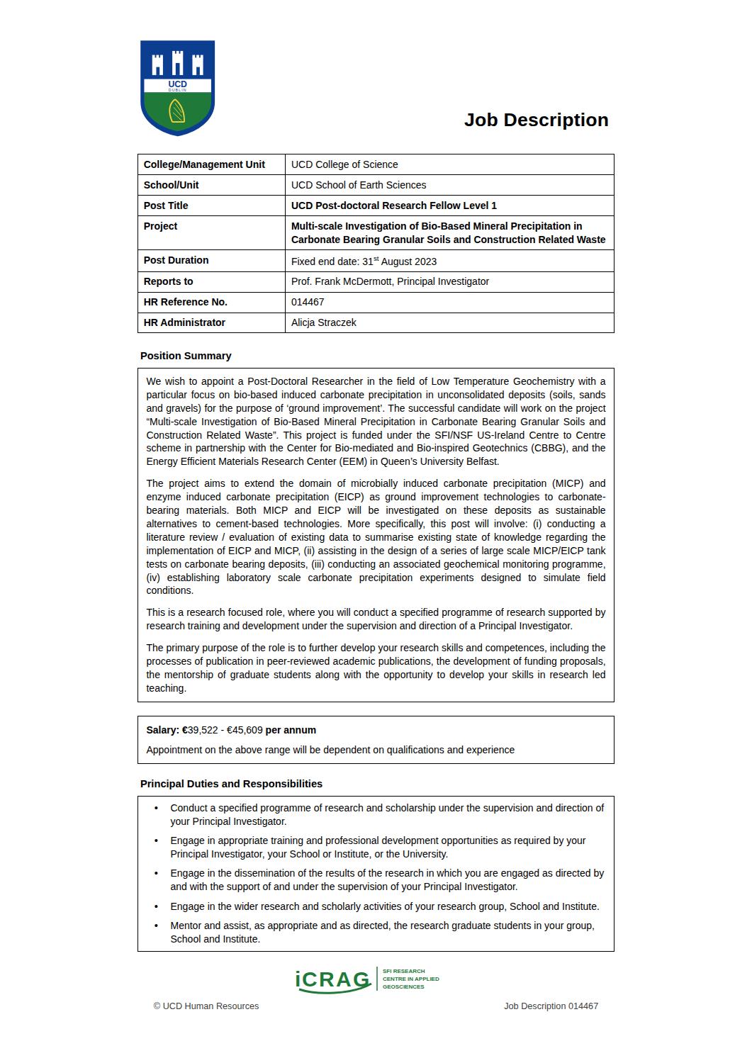UCD DUBLIN
Job Description
| College/Management Unit | UCD College of Science |
| School/Unit | UCD School of Earth Sciences |
| Post Title | UCD Post-doctoral Research Fellow Level 1 |
| Project | Multi-scale Investigation of Bio-Based Mineral Precipitation in Carbonate Bearing Granular Soils and Construction Related Waste |
| Post Duration | Fixed end date: 31 st August 2023 |
| Reports to | Prof. Frank McDermott, Principal Investigator |
| HR Reference No. | 014467 |
| HR Administrator | Alicja Straczek |
Position Summary
We wish to appoint a Post-Doctoral Researcher in the field of Low Temperature Geochemistry with a particular focus on bio-based induced carbonate precipitation in unconsolidated deposits (soils, sands and gravels) for the purpose of ‘ground improvement’. The successful candidate will work on the project “Multi-scale Investigation of Bio-Based Mineral Precipitation in Carbonate Bearing Granular Soils and Construction Related Waste”. This project is funded under the SFI/NSF US-Ireland Centre to Centre scheme in partnership with the Center for Bio-mediated and Bio-inspired Geotechnics (CBBG), and the Energy Efficient Materials Research Center (EEM) in Queen’s University Belfast.
The project aims to extend the domain of microbially induced carbonate precipitation (MICP) and enzyme induced carbonate precipitation (EICP) as ground improvement technologies to carbonate-bearing materials. Both MICP and EICP will be investigated on these deposits as sustainable alternatives to cement-based technologies. More specifically, this post will involve: (i) conducting a literature review / evaluation of existing data to summarise existing state of knowledge regarding the implementation of EICP and MICP, (ii) assisting in the design of a series of large scale MICP/EICP tank tests on carbonate bearing deposits, (iii) conducting an associated geochemical monitoring programme, (iv) establishing laboratory scale carbonate precipitation experiments designed to simulate field conditions.
This is a research focused role, where you will conduct a specified programme of research supported by research training and development under the supervision and direction of a Principal Investigator.
The primary purpose of the role is to further develop your research skills and competences, including the processes of publication in peer-reviewed academic publications, the development of funding proposals, the mentorship of graduate students along with the opportunity to develop your skills in research led teaching.
Salary: €39,522 - €45,609 per annum
Appointment on the above range will be dependent on qualifications and experience
Principal Duties and Responsibilities
Conduct a specified programme of research and scholarship under the supervision and direction of your Principal Investigator.
Engage in appropriate training and professional development opportunities as required by your Principal Investigator, your School or Institute, or the University.
Engage in the dissemination of the results of the research in which you are engaged as directed by and with the support of and under the supervision of your Principal Investigator.
Engage in the wider research and scholarly activities of your research group, School and Institute.
Mentor and assist, as appropriate and as directed, the research graduate students in your group, School and Institute.
i C R A G SFI RESEARCH CENTRE IN APPLIED GEOSCIENCES
© UCD Human Resources Job Description 014467